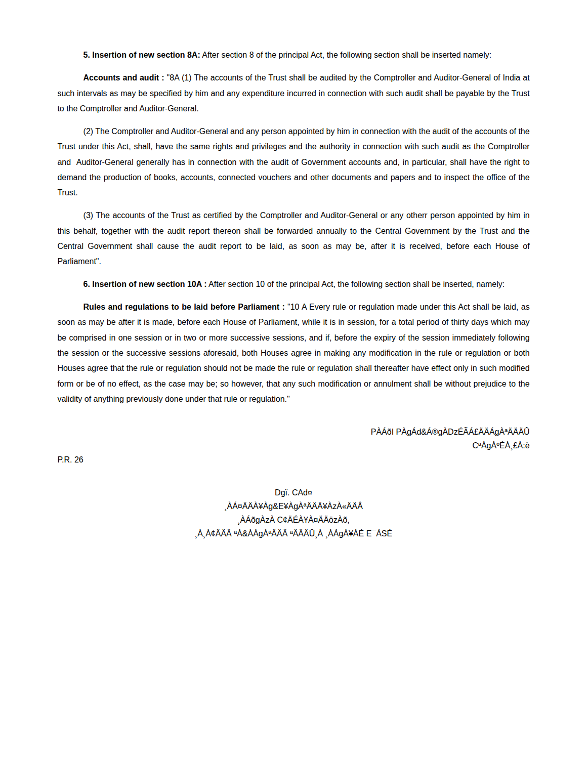5. Insertion of new section 8A: After section 8 of the principal Act, the following section shall be inserted namely:
Accounts and audit : "8A (1) The accounts of the Trust shall be audited by the Comptroller and Auditor-General of India at such intervals as may be specified by him and any expenditure incurred in connection with such audit shall be payable by the Trust to the Comptroller and Auditor-General.
(2) The Comptroller and Auditor-General and any person appointed by him in connection with the audit of the accounts of the Trust under this Act, shall, have the same rights and privileges and the authority in connection with such audit as the Comptroller and Auditor-General generally has in connection with the audit of Government accounts and, in particular, shall have the right to demand the production of books, accounts, connected vouchers and other documents and papers and to inspect the office of the Trust.
(3) The accounts of the Trust as certified by the Comptroller and Auditor-General or any otherr person appointed by him in this behalf, together with the audit report thereon shall be forwarded annually to the Central Government by the Trust and the Central Government shall cause the audit report to be laid, as soon as may be, after it is received, before each House of Parliament".
6. Insertion of new section 10A : After section 10 of the principal Act, the following section shall be inserted, namely:
Rules and regulations to be laid before Parliament : "10 A Every rule or regulation made under this Act shall be laid, as soon as may be after it is made, before each House of Parliament, while it is in session, for a total period of thirty days which may be comprised in one session or in two or more successive sessions, and if, before the expiry of the session immediately following the session or the successive sessions aforesaid, both Houses agree in making any modification in the rule or regulation or both Houses agree that the rule or regulation should not be made the rule or regulation shall thereafter have effect only in such modified form or be of no effect, as the case may be; so however, that any such modification or annulment shall be without prejudice to the validity of anything previously done under that rule or regulation."
PÀÁõI PÀgÁd&Á®gÀDzÉÃÁ£ÄÄÁgÀªÄÄÄÛ
CªÀgÀºÉÀ¸£À:è
P.R. 26
Dgï. CAd¤
¸ÀÁ¤ÄÄÀ¥Àg&E¥ÀgÀªÄÄÄ¥ÀzÀ«ÄÄÂ
¸ÀÁõgÀzÀ C¢ÄÉÀ¥À¤ÄÄözÀõ,
¸À¸À¢ÄÄÄ ªÀ&ÀÀgÀªÄÄÄ ªÄÄÄÛ¸À ¸ÀÁgÀ¥ÀÉ E¯ÁSÉ